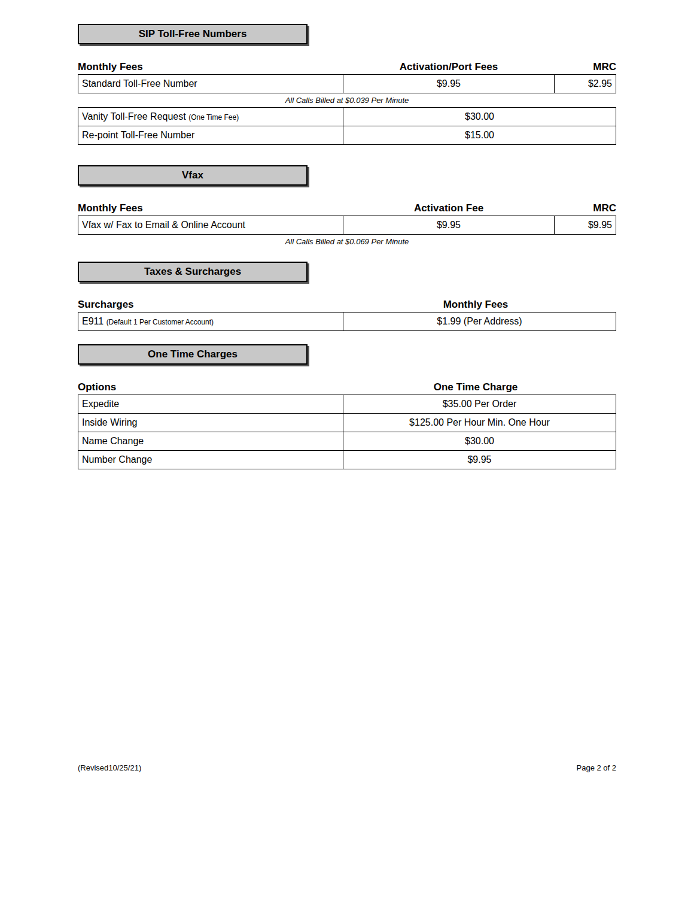SIP Toll-Free Numbers
Monthly Fees
Activation/Port Fees
MRC
| Standard Toll-Free Number | $9.95 | $2.95 |
All Calls Billed at $0.039 Per Minute
| Vanity Toll-Free Request (One Time Fee) | $30.00 |
| Re-point Toll-Free Number | $15.00 |
Vfax
Monthly Fees
Activation Fee
MRC
| Vfax w/ Fax to Email & Online Account | $9.95 | $9.95 |
All Calls Billed at $0.069 Per Minute
Taxes & Surcharges
Surcharges
Monthly Fees
| E911 (Default 1 Per Customer Account) | $1.99 (Per Address) |
One Time Charges
Options
One Time Charge
| Expedite | $35.00 Per Order |
| Inside Wiring | $125.00 Per Hour Min. One Hour |
| Name Change | $30.00 |
| Number Change | $9.95 |
(Revised10/25/21)
Page 2 of 2